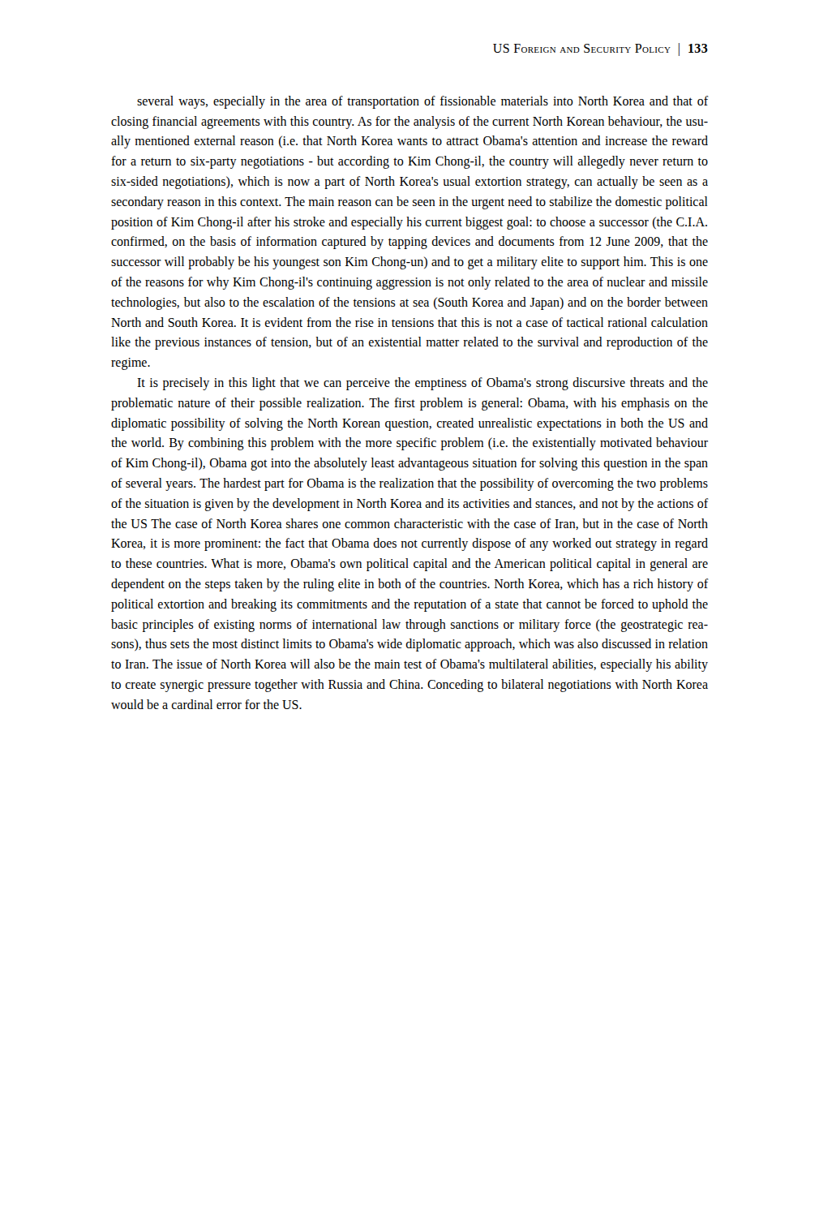US Foreign and Security Policy | 133
several ways, especially in the area of transportation of fissionable materials into North Korea and that of closing financial agreements with this country. As for the analysis of the current North Korean behaviour, the usually mentioned external reason (i.e. that North Korea wants to attract Obama's attention and increase the reward for a return to six-party negotiations - but according to Kim Chong-il, the country will allegedly never return to six-sided negotiations), which is now a part of North Korea's usual extortion strategy, can actually be seen as a secondary reason in this context. The main reason can be seen in the urgent need to stabilize the domestic political position of Kim Chong-il after his stroke and especially his current biggest goal: to choose a successor (the C.I.A. confirmed, on the basis of information captured by tapping devices and documents from 12 June 2009, that the successor will probably be his youngest son Kim Chong-un) and to get a military elite to support him. This is one of the reasons for why Kim Chong-il's continuing aggression is not only related to the area of nuclear and missile technologies, but also to the escalation of the tensions at sea (South Korea and Japan) and on the border between North and South Korea. It is evident from the rise in tensions that this is not a case of tactical rational calculation like the previous instances of tension, but of an existential matter related to the survival and reproduction of the regime.
It is precisely in this light that we can perceive the emptiness of Obama's strong discursive threats and the problematic nature of their possible realization. The first problem is general: Obama, with his emphasis on the diplomatic possibility of solving the North Korean question, created unrealistic expectations in both the US and the world. By combining this problem with the more specific problem (i.e. the existentially motivated behaviour of Kim Chong-il), Obama got into the absolutely least advantageous situation for solving this question in the span of several years. The hardest part for Obama is the realization that the possibility of overcoming the two problems of the situation is given by the development in North Korea and its activities and stances, and not by the actions of the US The case of North Korea shares one common characteristic with the case of Iran, but in the case of North Korea, it is more prominent: the fact that Obama does not currently dispose of any worked out strategy in regard to these countries. What is more, Obama's own political capital and the American political capital in general are dependent on the steps taken by the ruling elite in both of the countries. North Korea, which has a rich history of political extortion and breaking its commitments and the reputation of a state that cannot be forced to uphold the basic principles of existing norms of international law through sanctions or military force (the geostrategic reasons), thus sets the most distinct limits to Obama's wide diplomatic approach, which was also discussed in relation to Iran. The issue of North Korea will also be the main test of Obama's multilateral abilities, especially his ability to create synergic pressure together with Russia and China. Conceding to bilateral negotiations with North Korea would be a cardinal error for the US.